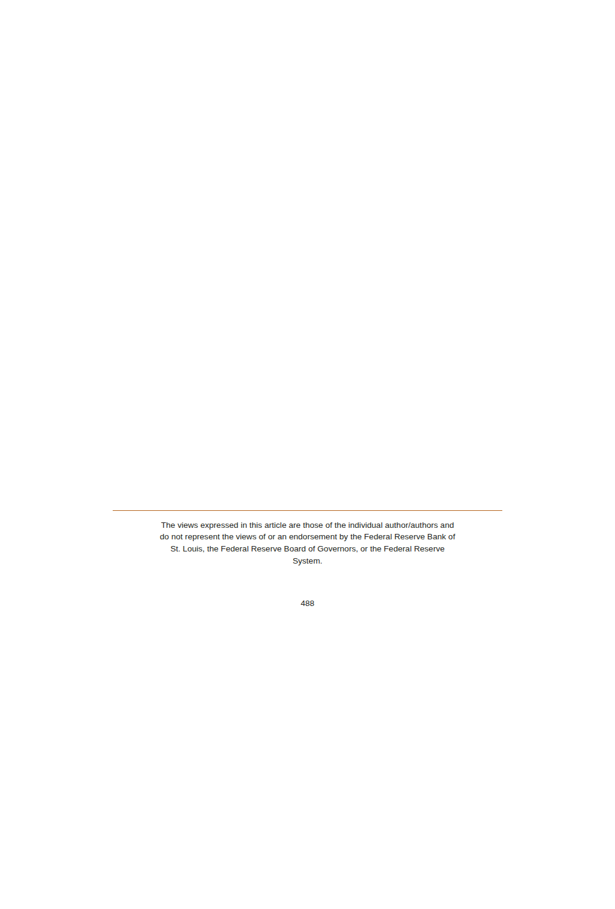The views expressed in this article are those of the individual author/authors and do not represent the views of or an endorsement by the Federal Reserve Bank of St. Louis, the Federal Reserve Board of Governors, or the Federal Reserve System.
488